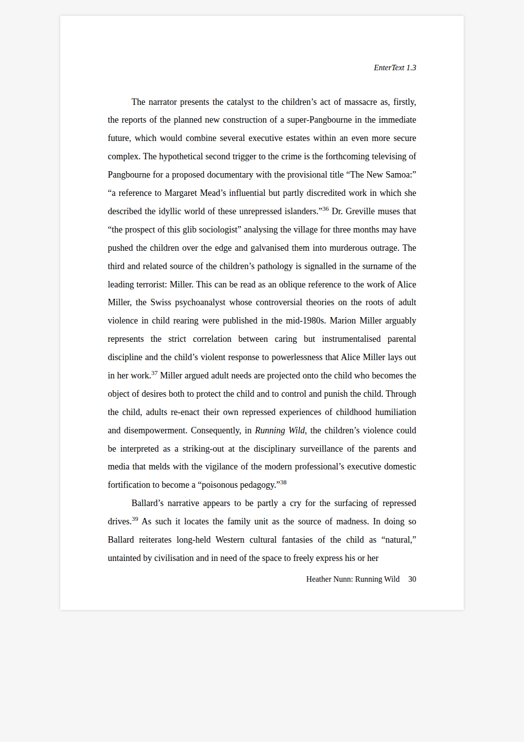EnterText 1.3
The narrator presents the catalyst to the children’s act of massacre as, firstly, the reports of the planned new construction of a super-Pangbourne in the immediate future, which would combine several executive estates within an even more secure complex. The hypothetical second trigger to the crime is the forthcoming televising of Pangbourne for a proposed documentary with the provisional title “The New Samoa:” “a reference to Margaret Mead’s influential but partly discredited work in which she described the idyllic world of these unrepressed islanders.”36 Dr. Greville muses that “the prospect of this glib sociologist” analysing the village for three months may have pushed the children over the edge and galvanised them into murderous outrage. The third and related source of the children’s pathology is signalled in the surname of the leading terrorist: Miller. This can be read as an oblique reference to the work of Alice Miller, the Swiss psychoanalyst whose controversial theories on the roots of adult violence in child rearing were published in the mid-1980s. Marion Miller arguably represents the strict correlation between caring but instrumentalised parental discipline and the child’s violent response to powerlessness that Alice Miller lays out in her work.37 Miller argued adult needs are projected onto the child who becomes the object of desires both to protect the child and to control and punish the child. Through the child, adults re-enact their own repressed experiences of childhood humiliation and disempowerment. Consequently, in Running Wild, the children’s violence could be interpreted as a striking-out at the disciplinary surveillance of the parents and media that melds with the vigilance of the modern professional’s executive domestic fortification to become a “poisonous pedagogy.”38
Ballard’s narrative appears to be partly a cry for the surfacing of repressed drives.39 As such it locates the family unit as the source of madness. In doing so Ballard reiterates long-held Western cultural fantasies of the child as “natural,” untainted by civilisation and in need of the space to freely express his or her
Heather Nunn: Running Wild30